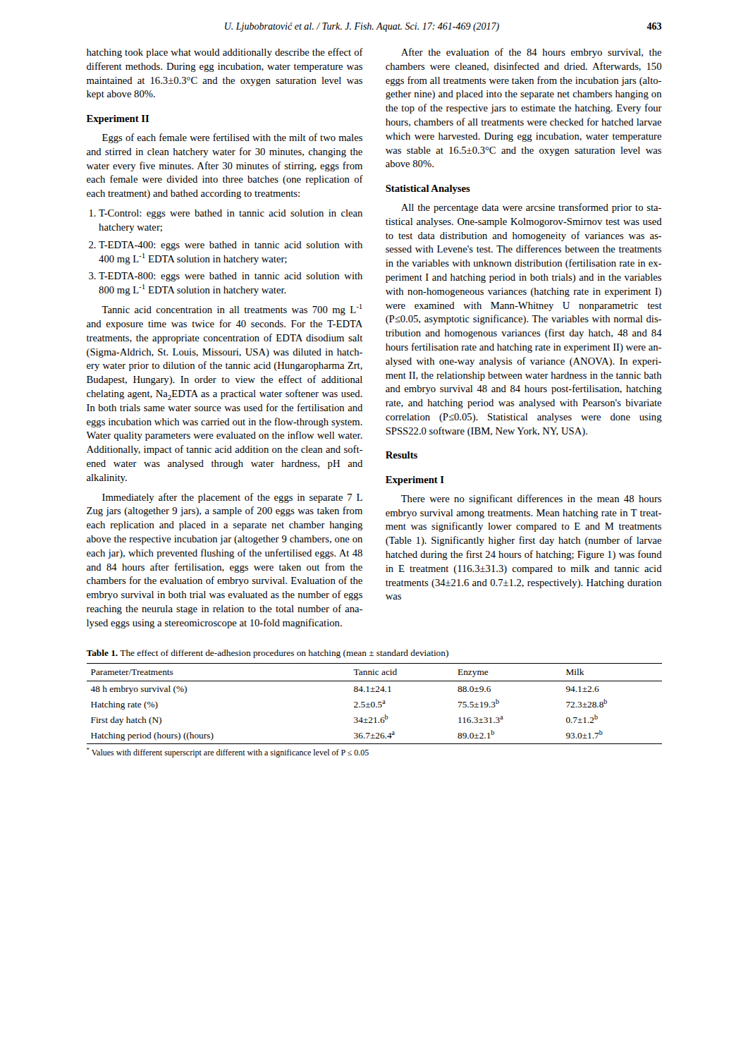U. Ljubobratović et al. / Turk. J. Fish. Aquat. Sci. 17: 461-469 (2017)
463
hatching took place what would additionally describe the effect of different methods. During egg incubation, water temperature was maintained at 16.3±0.3°C and the oxygen saturation level was kept above 80%.
Experiment II
Eggs of each female were fertilised with the milt of two males and stirred in clean hatchery water for 30 minutes, changing the water every five minutes. After 30 minutes of stirring, eggs from each female were divided into three batches (one replication of each treatment) and bathed according to treatments:
T-Control: eggs were bathed in tannic acid solution in clean hatchery water;
T-EDTA-400: eggs were bathed in tannic acid solution with 400 mg L-1 EDTA solution in hatchery water;
T-EDTA-800: eggs were bathed in tannic acid solution with 800 mg L-1 EDTA solution in hatchery water.
Tannic acid concentration in all treatments was 700 mg L-1 and exposure time was twice for 40 seconds. For the T-EDTA treatments, the appropriate concentration of EDTA disodium salt (Sigma-Aldrich, St. Louis, Missouri, USA) was diluted in hatchery water prior to dilution of the tannic acid (Hungaropharma Zrt, Budapest, Hungary). In order to view the effect of additional chelating agent, Na2EDTA as a practical water softener was used. In both trials same water source was used for the fertilisation and eggs incubation which was carried out in the flow-through system. Water quality parameters were evaluated on the inflow well water. Additionally, impact of tannic acid addition on the clean and softened water was analysed through water hardness, pH and alkalinity.
Immediately after the placement of the eggs in separate 7 L Zug jars (altogether 9 jars), a sample of 200 eggs was taken from each replication and placed in a separate net chamber hanging above the respective incubation jar (altogether 9 chambers, one on each jar), which prevented flushing of the unfertilised eggs. At 48 and 84 hours after fertilisation, eggs were taken out from the chambers for the evaluation of embryo survival. Evaluation of the embryo survival in both trial was evaluated as the number of eggs reaching the neurula stage in relation to the total number of analysed eggs using a stereomicroscope at 10-fold magnification.
After the evaluation of the 84 hours embryo survival, the chambers were cleaned, disinfected and dried. Afterwards, 150 eggs from all treatments were taken from the incubation jars (altogether nine) and placed into the separate net chambers hanging on the top of the respective jars to estimate the hatching. Every four hours, chambers of all treatments were checked for hatched larvae which were harvested. During egg incubation, water temperature was stable at 16.5±0.3°C and the oxygen saturation level was above 80%.
Statistical Analyses
All the percentage data were arcsine transformed prior to statistical analyses. One-sample Kolmogorov-Smirnov test was used to test data distribution and homogeneity of variances was assessed with Levene's test. The differences between the treatments in the variables with unknown distribution (fertilisation rate in experiment I and hatching period in both trials) and in the variables with non-homogeneous variances (hatching rate in experiment I) were examined with Mann-Whitney U nonparametric test (P≤0.05, asymptotic significance). The variables with normal distribution and homogenous variances (first day hatch, 48 and 84 hours fertilisation rate and hatching rate in experiment II) were analysed with one-way analysis of variance (ANOVA). In experiment II, the relationship between water hardness in the tannic bath and embryo survival 48 and 84 hours post-fertilisation, hatching rate, and hatching period was analysed with Pearson's bivariate correlation (P≤0.05). Statistical analyses were done using SPSS22.0 software (IBM, New York, NY, USA).
Results
Experiment I
There were no significant differences in the mean 48 hours embryo survival among treatments. Mean hatching rate in T treatment was significantly lower compared to E and M treatments (Table 1). Significantly higher first day hatch (number of larvae hatched during the first 24 hours of hatching; Figure 1) was found in E treatment (116.3±31.3) compared to milk and tannic acid treatments (34±21.6 and 0.7±1.2, respectively). Hatching duration was
Table 1. The effect of different de-adhesion procedures on hatching (mean ± standard deviation)
| Parameter/Treatments | Tannic acid | Enzyme | Milk |
| --- | --- | --- | --- |
| 48 h embryo survival (%) | 84.1±24.1 | 88.0±9.6 | 94.1±2.6 |
| Hatching rate (%) | 2.5±0.5 a | 75.5±19.3 b | 72.3±28.8 b |
| First day hatch (N) | 34±21.6 b | 116.3±31.3 a | 0.7±1.2 b |
| Hatching period (hours) ((hours) | 36.7±26.4 a | 89.0±2.1 b | 93.0±1.7 b |
* Values with different superscript are different with a significance level of P ≤ 0.05